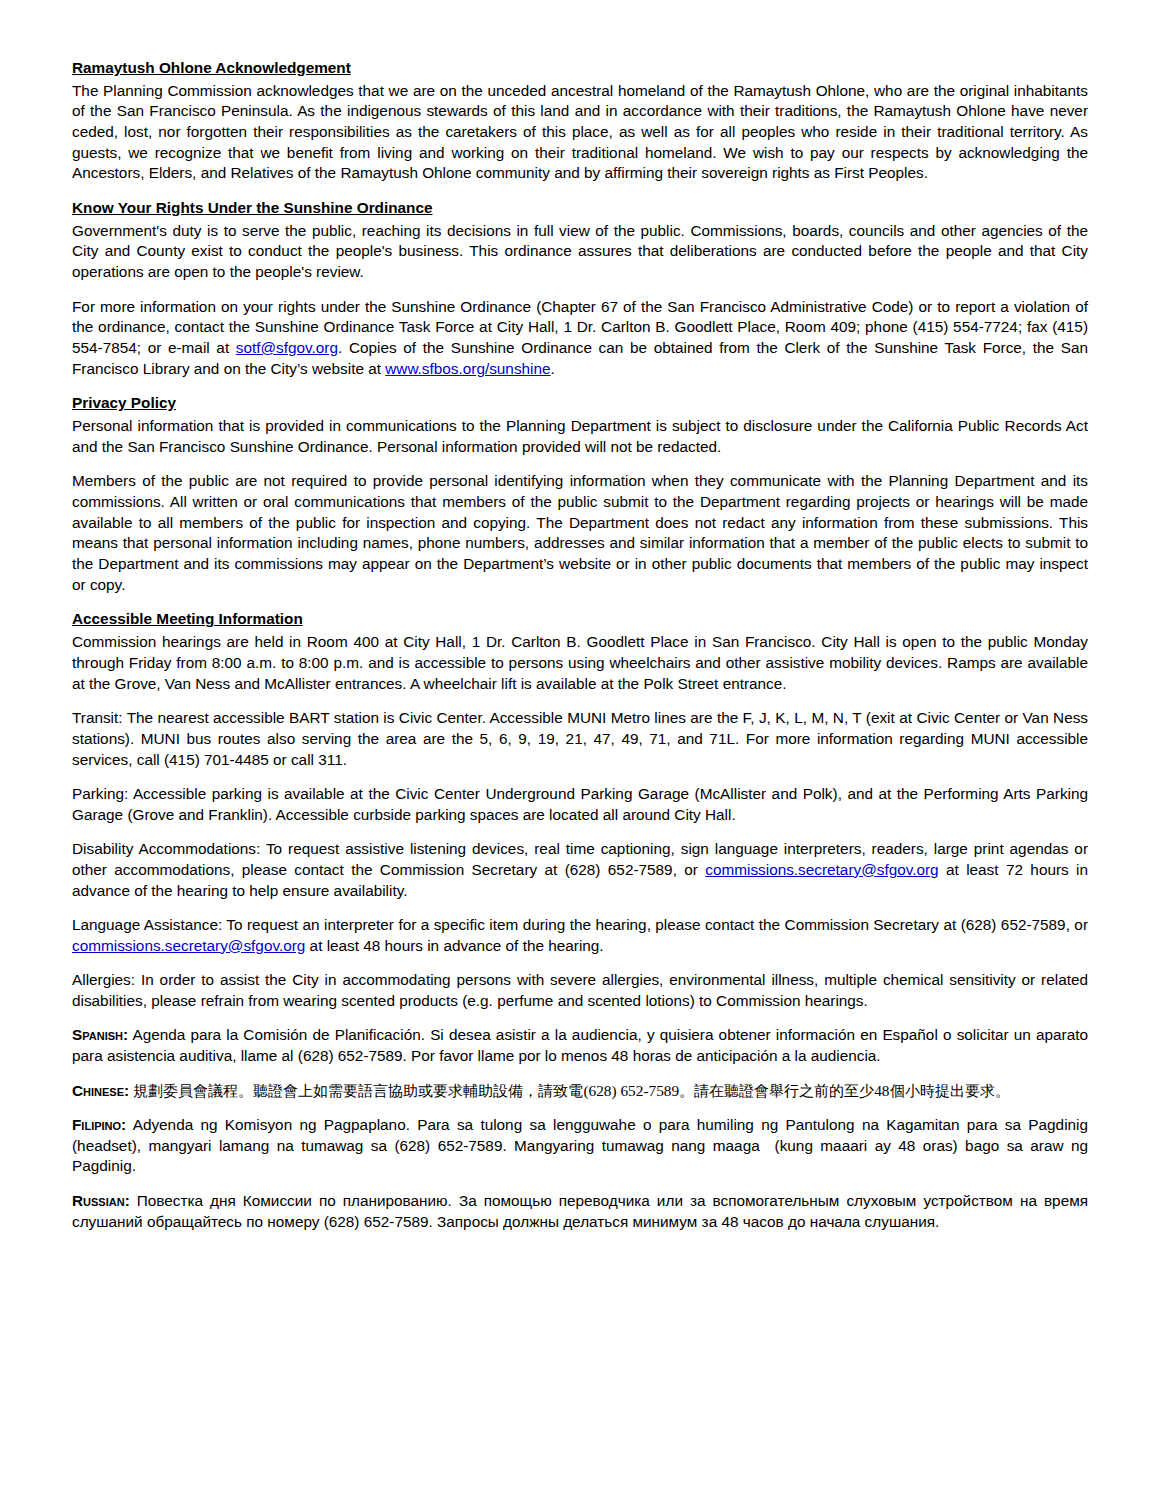Ramaytush Ohlone Acknowledgement
The Planning Commission acknowledges that we are on the unceded ancestral homeland of the Ramaytush Ohlone, who are the original inhabitants of the San Francisco Peninsula. As the indigenous stewards of this land and in accordance with their traditions, the Ramaytush Ohlone have never ceded, lost, nor forgotten their responsibilities as the caretakers of this place, as well as for all peoples who reside in their traditional territory. As guests, we recognize that we benefit from living and working on their traditional homeland. We wish to pay our respects by acknowledging the Ancestors, Elders, and Relatives of the Ramaytush Ohlone community and by affirming their sovereign rights as First Peoples.
Know Your Rights Under the Sunshine Ordinance
Government's duty is to serve the public, reaching its decisions in full view of the public. Commissions, boards, councils and other agencies of the City and County exist to conduct the people's business. This ordinance assures that deliberations are conducted before the people and that City operations are open to the people's review.
For more information on your rights under the Sunshine Ordinance (Chapter 67 of the San Francisco Administrative Code) or to report a violation of the ordinance, contact the Sunshine Ordinance Task Force at City Hall, 1 Dr. Carlton B. Goodlett Place, Room 409; phone (415) 554-7724; fax (415) 554-7854; or e-mail at sotf@sfgov.org. Copies of the Sunshine Ordinance can be obtained from the Clerk of the Sunshine Task Force, the San Francisco Library and on the City’s website at www.sfbos.org/sunshine.
Privacy Policy
Personal information that is provided in communications to the Planning Department is subject to disclosure under the California Public Records Act and the San Francisco Sunshine Ordinance. Personal information provided will not be redacted.
Members of the public are not required to provide personal identifying information when they communicate with the Planning Department and its commissions. All written or oral communications that members of the public submit to the Department regarding projects or hearings will be made available to all members of the public for inspection and copying. The Department does not redact any information from these submissions. This means that personal information including names, phone numbers, addresses and similar information that a member of the public elects to submit to the Department and its commissions may appear on the Department’s website or in other public documents that members of the public may inspect or copy.
Accessible Meeting Information
Commission hearings are held in Room 400 at City Hall, 1 Dr. Carlton B. Goodlett Place in San Francisco. City Hall is open to the public Monday through Friday from 8:00 a.m. to 8:00 p.m. and is accessible to persons using wheelchairs and other assistive mobility devices. Ramps are available at the Grove, Van Ness and McAllister entrances. A wheelchair lift is available at the Polk Street entrance.
Transit: The nearest accessible BART station is Civic Center. Accessible MUNI Metro lines are the F, J, K, L, M, N, T (exit at Civic Center or Van Ness stations). MUNI bus routes also serving the area are the 5, 6, 9, 19, 21, 47, 49, 71, and 71L. For more information regarding MUNI accessible services, call (415) 701-4485 or call 311.
Parking: Accessible parking is available at the Civic Center Underground Parking Garage (McAllister and Polk), and at the Performing Arts Parking Garage (Grove and Franklin). Accessible curbside parking spaces are located all around City Hall.
Disability Accommodations: To request assistive listening devices, real time captioning, sign language interpreters, readers, large print agendas or other accommodations, please contact the Commission Secretary at (628) 652-7589, or commissions.secretary@sfgov.org at least 72 hours in advance of the hearing to help ensure availability.
Language Assistance: To request an interpreter for a specific item during the hearing, please contact the Commission Secretary at (628) 652-7589, or commissions.secretary@sfgov.org at least 48 hours in advance of the hearing.
Allergies: In order to assist the City in accommodating persons with severe allergies, environmental illness, multiple chemical sensitivity or related disabilities, please refrain from wearing scented products (e.g. perfume and scented lotions) to Commission hearings.
Spanish: Agenda para la Comisión de Planificación. Si desea asistir a la audiencia, y quisiera obtener información en Español o solicitar un aparato para asistencia auditiva, llame al (628) 652-7589. Por favor llame por lo menos 48 horas de anticipación a la audiencia.
Chinese: 規劃委員會議程。聽證會上如需要語言協助或要求輔助設備，請致電(628) 652-7589。請在聽證會舉行之前的至少48個小時提出要求。
Filipino: Adyenda ng Komisyon ng Pagpaplano. Para sa tulong sa lengguwahe o para humiling ng Pantulong na Kagamitan para sa Pagdinig (headset), mangyari lamang na tumawag sa (628) 652-7589. Mangyaring tumawag nang maaga (kung maaari ay 48 oras) bago sa araw ng Pagdinig.
Russian: Повестка дня Комиссии по планированию. За помощью переводчика или за вспомогательным слуховым устройством на время слушаний обращайтесь по номеру (628) 652-7589. Запросы должны делаться минимум за 48 часов до начала слушания.